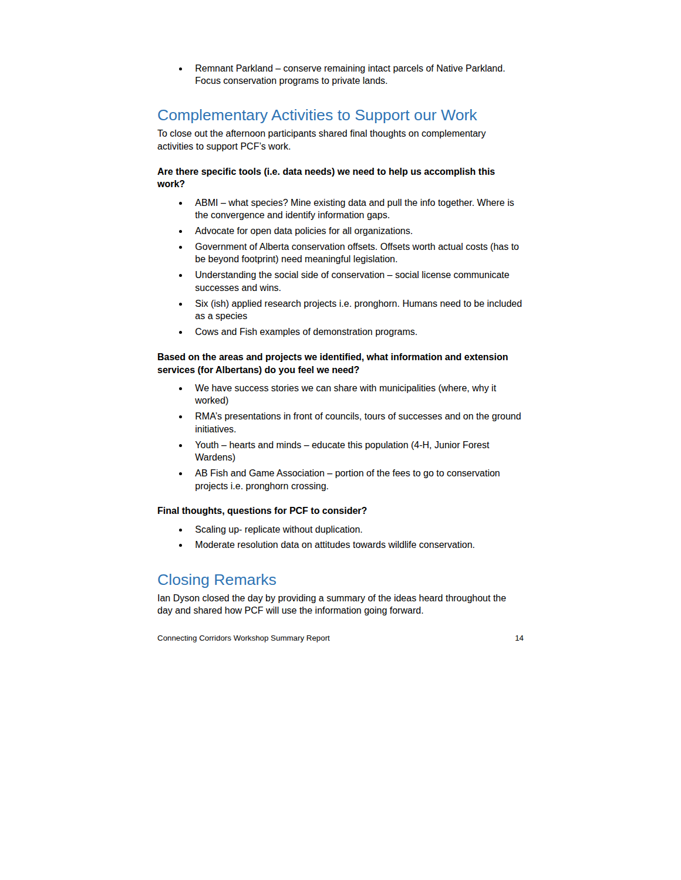Remnant Parkland – conserve remaining intact parcels of Native Parkland. Focus conservation programs to private lands.
Complementary Activities to Support our Work
To close out the afternoon participants shared final thoughts on complementary activities to support PCF’s work.
Are there specific tools (i.e. data needs) we need to help us accomplish this work?
ABMI – what species? Mine existing data and pull the info together. Where is the convergence and identify information gaps.
Advocate for open data policies for all organizations.
Government of Alberta conservation offsets. Offsets worth actual costs (has to be beyond footprint) need meaningful legislation.
Understanding the social side of conservation – social license communicate successes and wins.
Six (ish) applied research projects i.e. pronghorn. Humans need to be included as a species
Cows and Fish examples of demonstration programs.
Based on the areas and projects we identified, what information and extension services (for Albertans) do you feel we need?
We have success stories we can share with municipalities (where, why it worked)
RMA’s presentations in front of councils, tours of successes and on the ground initiatives.
Youth – hearts and minds – educate this population (4-H, Junior Forest Wardens)
AB Fish and Game Association – portion of the fees to go to conservation projects i.e. pronghorn crossing.
Final thoughts, questions for PCF to consider?
Scaling up- replicate without duplication.
Moderate resolution data on attitudes towards wildlife conservation.
Closing Remarks
Ian Dyson closed the day by providing a summary of the ideas heard throughout the day and shared how PCF will use the information going forward.
Connecting Corridors Workshop Summary Report 14